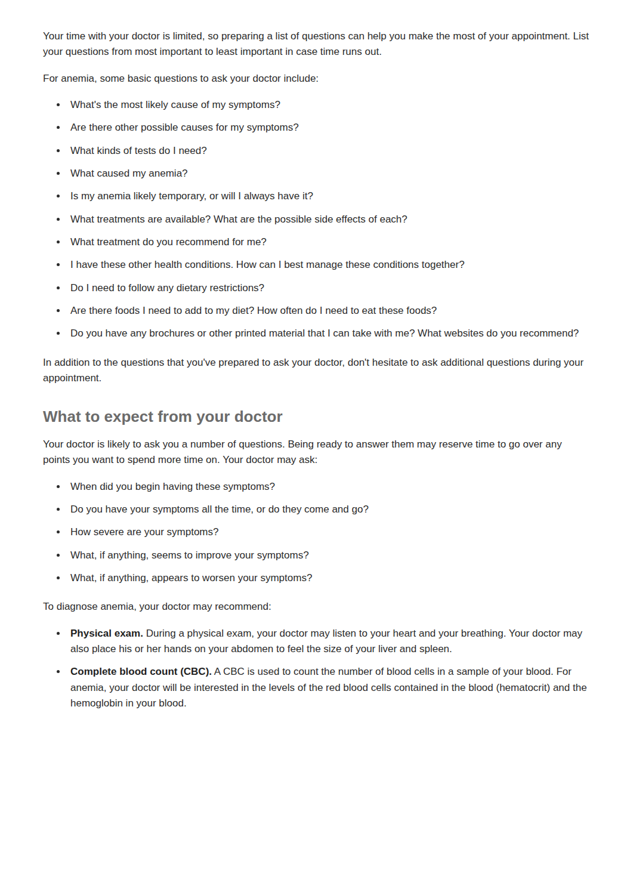Your time with your doctor is limited, so preparing a list of questions can help you make the most of your appointment. List your questions from most important to least important in case time runs out.
For anemia, some basic questions to ask your doctor include:
What's the most likely cause of my symptoms?
Are there other possible causes for my symptoms?
What kinds of tests do I need?
What caused my anemia?
Is my anemia likely temporary, or will I always have it?
What treatments are available? What are the possible side effects of each?
What treatment do you recommend for me?
I have these other health conditions. How can I best manage these conditions together?
Do I need to follow any dietary restrictions?
Are there foods I need to add to my diet? How often do I need to eat these foods?
Do you have any brochures or other printed material that I can take with me? What websites do you recommend?
In addition to the questions that you've prepared to ask your doctor, don't hesitate to ask additional questions during your appointment.
What to expect from your doctor
Your doctor is likely to ask you a number of questions. Being ready to answer them may reserve time to go over any points you want to spend more time on. Your doctor may ask:
When did you begin having these symptoms?
Do you have your symptoms all the time, or do they come and go?
How severe are your symptoms?
What, if anything, seems to improve your symptoms?
What, if anything, appears to worsen your symptoms?
To diagnose anemia, your doctor may recommend:
Physical exam. During a physical exam, your doctor may listen to your heart and your breathing. Your doctor may also place his or her hands on your abdomen to feel the size of your liver and spleen.
Complete blood count (CBC). A CBC is used to count the number of blood cells in a sample of your blood. For anemia, your doctor will be interested in the levels of the red blood cells contained in the blood (hematocrit) and the hemoglobin in your blood.